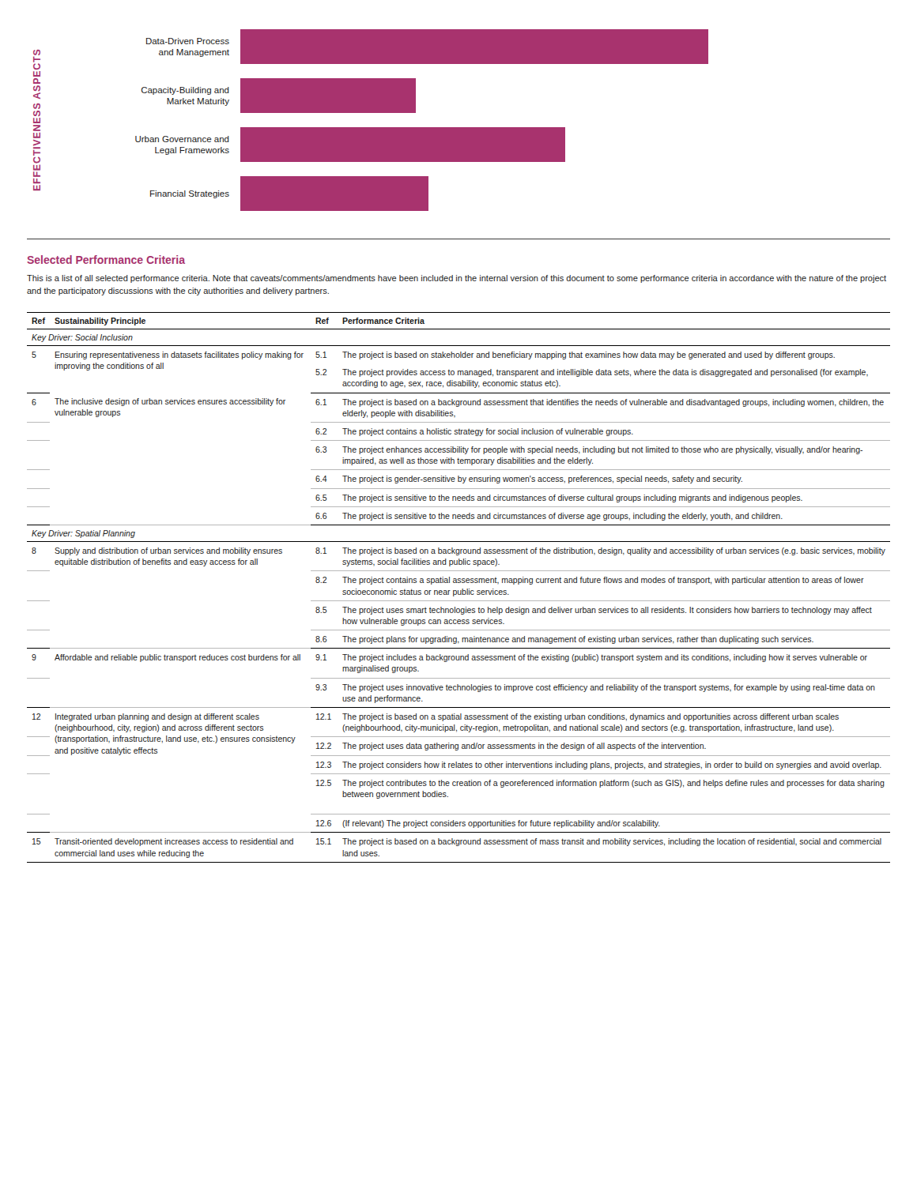EFFECTIVENESS ASPECTS
Data-Driven Process
and Management
Capacity-Building and
Market Maturity
Urban Governance and
Legal Frameworks
Financial Strategies
Selected Performance Criteria
This is a list of all selected performance criteria. Note that caveats/comments/amendments have been included in the internal version of this document to some performance criteria in accordance with the nature of the project and the participatory discussions with the city authorities and delivery partners.
| Ref | Sustainability Principle | Ref | Performance Criteria |
| --- | --- | --- | --- |
| Key Driver: Social Inclusion |
| 5 | Ensuring representativeness in datasets facilitates policy making for improving the conditions of all | 5.1 | The project is based on stakeholder and beneficiary mapping that examines how data may be generated and used by different groups. |
| | 5.2 | The project provides access to managed, transparent and intelligible data sets, where the data is disaggregated and personalised (for example, according to age, sex, race, disability, economic status etc). |
| 6 | The inclusive design of urban services ensures accessibility for vulnerable groups | 6.1 | The project is based on a background assessment that identifies the needs of vulnerable and disadvantaged groups, including women, children, the elderly, people with disabilities, |
| | 6.2 | The project contains a holistic strategy for social inclusion of vulnerable groups. |
| | 6.3 | The project enhances accessibility for people with special needs, including but not limited to those who are physically, visually, and/or hearing-impaired, as well as those with temporary disabilities and the elderly. |
| | 6.4 | The project is gender-sensitive by ensuring women's access, preferences, special needs, safety and security. |
| | 6.5 | The project is sensitive to the needs and circumstances of diverse cultural groups including migrants and indigenous peoples. |
| | 6.6 | The project is sensitive to the needs and circumstances of diverse age groups, including the elderly, youth, and children. |
| Key Driver: Spatial Planning |
| 8 | Supply and distribution of urban services and mobility ensures equitable distribution of benefits and easy access for all | 8.1 | The project is based on a background assessment of the distribution, design, quality and accessibility of urban services (e.g. basic services, mobility systems, social facilities and public space). |
| | 8.2 | The project contains a spatial assessment, mapping current and future flows and modes of transport, with particular attention to areas of lower socioeconomic status or near public services. |
| | 8.5 | The project uses smart technologies to help design and deliver urban services to all residents. It considers how barriers to technology may affect how vulnerable groups can access services. |
| | 8.6 | The project plans for upgrading, maintenance and management of existing urban services, rather than duplicating such services. |
| 9 | Affordable and reliable public transport reduces cost burdens for all | 9.1 | The project includes a background assessment of the existing (public) transport system and its conditions, including how it serves vulnerable or marginalised groups. |
| | 9.3 | The project uses innovative technologies to improve cost efficiency and reliability of the transport systems, for example by using real-time data on use and performance. |
| 12 | Integrated urban planning and design at different scales (neighbourhood, city, region) and across different sectors (transportation, infrastructure, land use, etc.) ensures consistency and positive catalytic effects | 12.1 | The project is based on a spatial assessment of the existing urban conditions, dynamics and opportunities across different urban scales (neighbourhood, city-municipal, city-region, metropolitan, and national scale) and sectors (e.g. transportation, infrastructure, land use). |
| | 12.2 | The project uses data gathering and/or assessments in the design of all aspects of the intervention. |
| | 12.3 | The project considers how it relates to other interventions including plans, projects, and strategies, in order to build on synergies and avoid overlap. |
| | 12.5 | The project contributes to the creation of a georeferenced information platform (such as GIS), and helps define rules and processes for data sharing between government bodies. |
| | 12.6 | (If relevant) The project considers opportunities for future replicability and/or scalability. |
| 15 | Transit-oriented development increases access to residential and commercial land uses while reducing the | 15.1 | The project is based on a background assessment of mass transit and mobility services, including the location of residential, social and commercial land uses. |